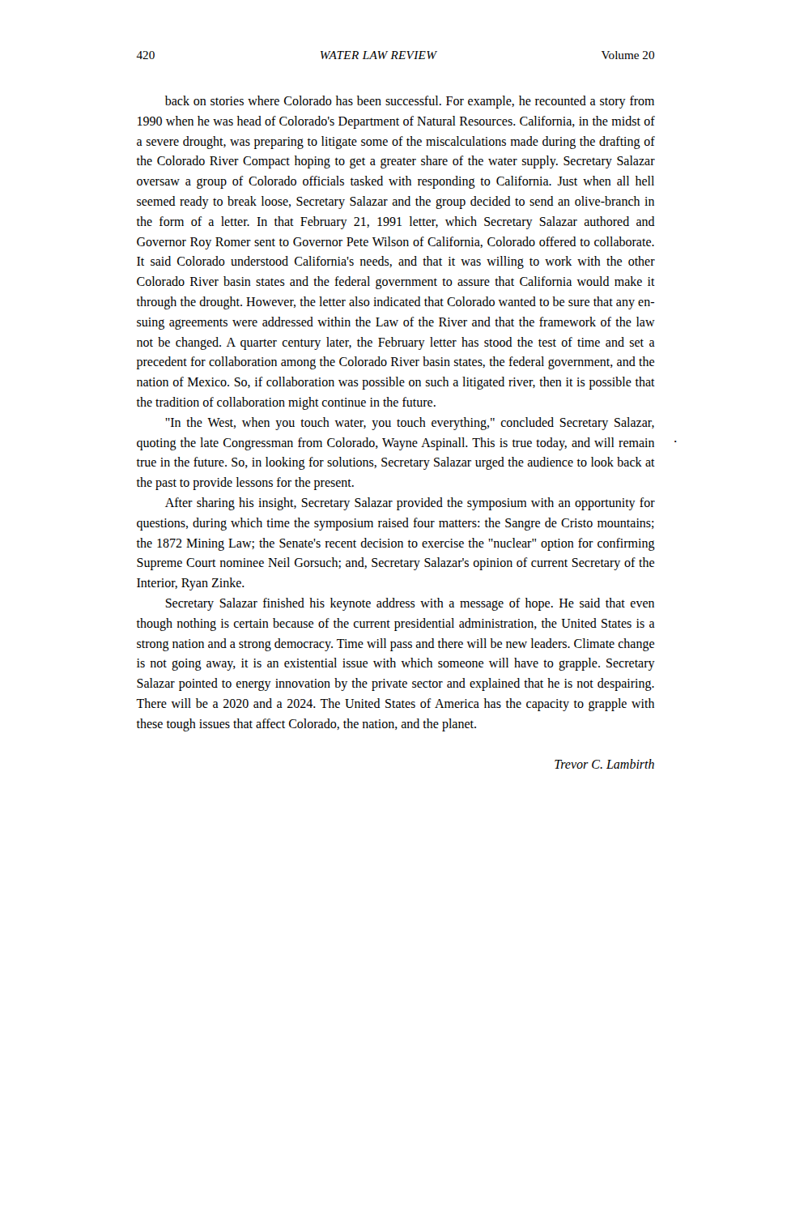420 WATER LAW REVIEW Volume 20
back on stories where Colorado has been successful. For example, he recounted a story from 1990 when he was head of Colorado's Department of Natural Resources. California, in the midst of a severe drought, was preparing to litigate some of the miscalculations made during the drafting of the Colorado River Compact hoping to get a greater share of the water supply. Secretary Salazar oversaw a group of Colorado officials tasked with responding to California. Just when all hell seemed ready to break loose, Secretary Salazar and the group decided to send an olive-branch in the form of a letter. In that February 21, 1991 letter, which Secretary Salazar authored and Governor Roy Romer sent to Governor Pete Wilson of California, Colorado offered to collaborate. It said Colorado understood California's needs, and that it was willing to work with the other Colorado River basin states and the federal government to assure that California would make it through the drought. However, the letter also indicated that Colorado wanted to be sure that any ensuing agreements were addressed within the Law of the River and that the framework of the law not be changed. A quarter century later, the February letter has stood the test of time and set a precedent for collaboration among the Colorado River basin states, the federal government, and the nation of Mexico. So, if collaboration was possible on such a litigated river, then it is possible that the tradition of collaboration might continue in the future.
"In the West, when you touch water, you touch everything," concluded Secretary Salazar, quoting the late Congressman from Colorado, Wayne Aspinall. This is true today, and will remain true in the future. So, in looking for solutions, Secretary Salazar urged the audience to look back at the past to provide lessons for the present.
After sharing his insight, Secretary Salazar provided the symposium with an opportunity for questions, during which time the symposium raised four matters: the Sangre de Cristo mountains; the 1872 Mining Law; the Senate's recent decision to exercise the "nuclear" option for confirming Supreme Court nominee Neil Gorsuch; and, Secretary Salazar's opinion of current Secretary of the Interior, Ryan Zinke.
Secretary Salazar finished his keynote address with a message of hope. He said that even though nothing is certain because of the current presidential administration, the United States is a strong nation and a strong democracy. Time will pass and there will be new leaders. Climate change is not going away, it is an existential issue with which someone will have to grapple. Secretary Salazar pointed to energy innovation by the private sector and explained that he is not despairing. There will be a 2020 and a 2024. The United States of America has the capacity to grapple with these tough issues that affect Colorado, the nation, and the planet.
Trevor C. Lambirth
·